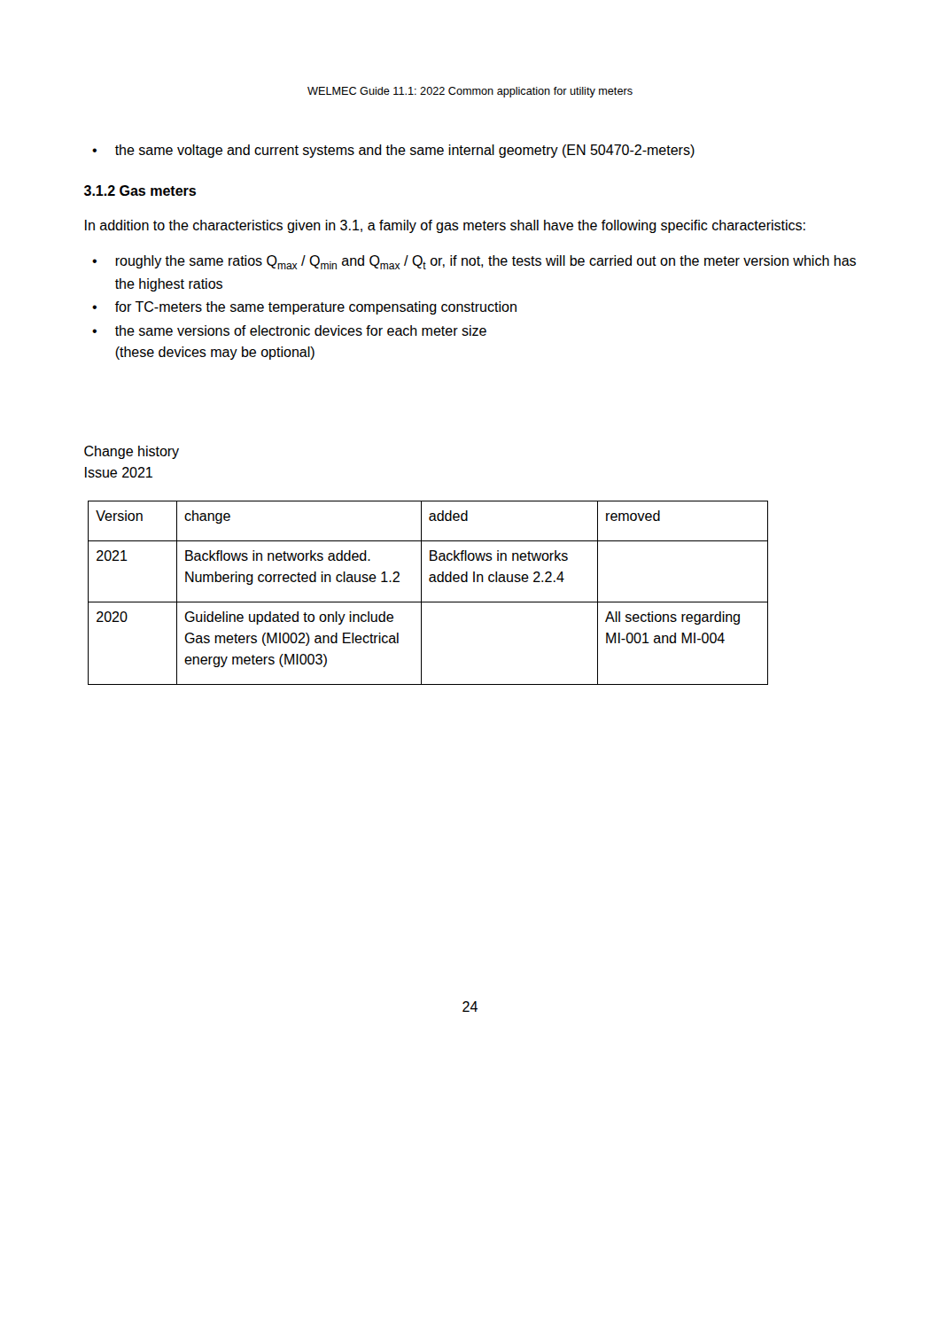WELMEC Guide 11.1: 2022 Common application for utility meters
the same voltage and current systems and the same internal geometry (EN 50470-2-meters)
3.1.2 Gas meters
In addition to the characteristics given in 3.1, a family of gas meters shall have the following specific characteristics:
roughly the same ratios Qmax / Qmin and Qmax / Qt or, if not, the tests will be carried out on the meter version which has the highest ratios
for TC-meters the same temperature compensating construction
the same versions of electronic devices for each meter size
(these devices may be optional)
Change history
Issue 2021
| Version | change | added | removed |
| 2021 | Backflows in networks added. Numbering corrected in clause 1.2 | Backflows in networks added In clause 2.2.4 | |
| 2020 | Guideline updated to only include Gas meters (MI002) and Electrical energy meters (MI003) | | All sections regarding MI-001 and MI-004 |
24